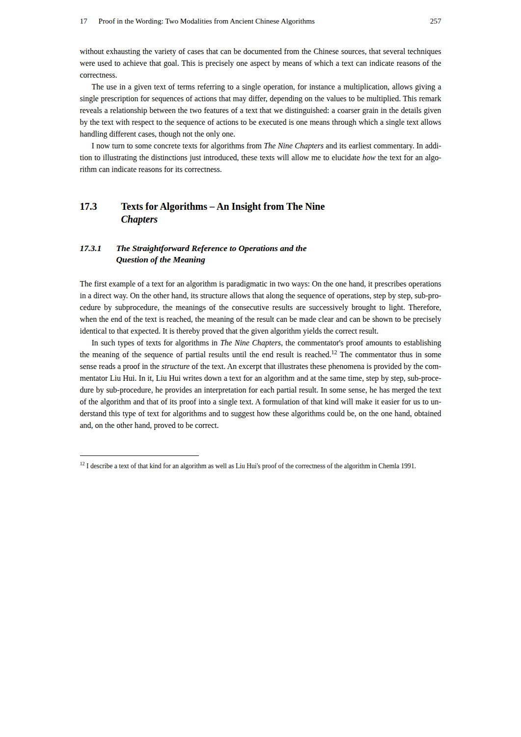17 Proof in the Wording: Two Modalities from Ancient Chinese Algorithms 257
without exhausting the variety of cases that can be documented from the Chinese sources, that several techniques were used to achieve that goal. This is precisely one aspect by means of which a text can indicate reasons of the correctness.
The use in a given text of terms referring to a single operation, for instance a multiplication, allows giving a single prescription for sequences of actions that may differ, depending on the values to be multiplied. This remark reveals a relationship between the two features of a text that we distinguished: a coarser grain in the details given by the text with respect to the sequence of actions to be executed is one means through which a single text allows handling different cases, though not the only one.
I now turn to some concrete texts for algorithms from The Nine Chapters and its earliest commentary. In addition to illustrating the distinctions just introduced, these texts will allow me to elucidate how the text for an algorithm can indicate reasons for its correctness.
17.3 Texts for Algorithms – An Insight from The Nine Chapters
17.3.1 The Straightforward Reference to Operations and the Question of the Meaning
The first example of a text for an algorithm is paradigmatic in two ways: On the one hand, it prescribes operations in a direct way. On the other hand, its structure allows that along the sequence of operations, step by step, sub-procedure by subprocedure, the meanings of the consecutive results are successively brought to light. Therefore, when the end of the text is reached, the meaning of the result can be made clear and can be shown to be precisely identical to that expected. It is thereby proved that the given algorithm yields the correct result.
In such types of texts for algorithms in The Nine Chapters, the commentator's proof amounts to establishing the meaning of the sequence of partial results until the end result is reached.12 The commentator thus in some sense reads a proof in the structure of the text. An excerpt that illustrates these phenomena is provided by the commentator Liu Hui. In it, Liu Hui writes down a text for an algorithm and at the same time, step by step, sub-procedure by sub-procedure, he provides an interpretation for each partial result. In some sense, he has merged the text of the algorithm and that of its proof into a single text. A formulation of that kind will make it easier for us to understand this type of text for algorithms and to suggest how these algorithms could be, on the one hand, obtained and, on the other hand, proved to be correct.
12 I describe a text of that kind for an algorithm as well as Liu Hui's proof of the correctness of the algorithm in Chemla 1991.